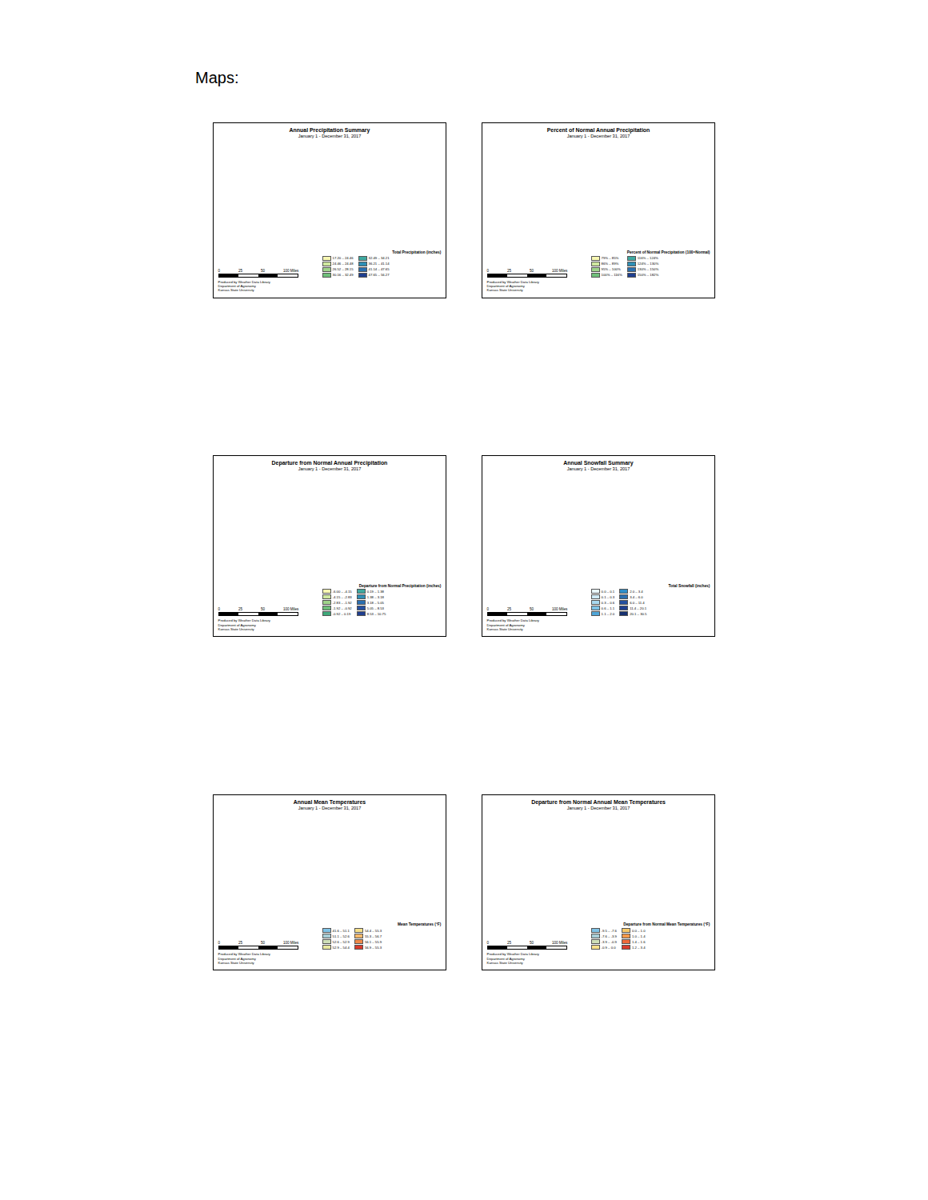Maps:
| Annual Precipitation Summary January 1 - December 31, 2017 0 25 50 100 Miles Total Precipitation (inches) 17.20 – 24.46 24.46 – 24.48 26.52 – 28.15 30.16 – 32.49 32.49 – 34.21 36.21 – 41.14 41.14 – 47.65 47.65 – 56.27 Produced by Weather Data Library Department of Agronomy Kansas State University | Percent of Normal Annual Precipitation January 1 - December 31, 2017 0 25 50 100 Miles Percent of Normal Precipitation (100=Normal) 79% – 85% 86% – 89% 95% – 100% 100% – 116% 116% – 124% 124% – 130% 130% – 150% 150% – 182% Produced by Weather Data Library Department of Agronomy Kansas State University |
| Departure from Normal Annual Precipitation January 1 - December 31, 2017 0 25 50 100 Miles Departure from Normal Precipitation (inches) -6.00 – -4.15 -4.15 – -2.83 -2.83 – -1.92 -1.92 – -0.92 -0.92 – 0.19 0.19 – 1.38 1.38 – 3.18 3.18 – 5.05 5.05 – 8.53 8.53 – 10.75 Produced by Weather Data Library Department of Agronomy Kansas State University | Annual Snowfall Summary January 1 - December 31, 2017 0 25 50 100 Miles Total Snowfall (inches) 0.0 – 0.1 0.1 – 0.3 0.3 – 0.6 0.6 – 1.1 1.1 – 2.0 2.0 – 3.4 3.4 – 6.0 6.0 – 11.4 11.4 – 20.1 20.1 – 30.5 Produced by Weather Data Library Department of Agronomy Kansas State University |
| Annual Mean Temperatures January 1 - December 31, 2017 0 25 50 100 Miles Mean Temperatures (°F) 41.6 – 51.1 51.1 – 52.6 52.6 – 52.9 52.9 – 54.4 54.4 – 55.3 55.3 – 56.7 56.1 – 55.9 56.9 – 55.3 Produced by Weather Data Library Department of Agronomy Kansas State University | Departure from Normal Annual Mean Temperatures January 1 - December 31, 2017 0 25 50 100 Miles Departure from Normal Mean Temperatures (°F) -9.5 – -7.6 -7.6 – -3.9 -3.9 – -0.9 -0.9 – 0.0 0.0 – 1.0 1.0 – 1.4 1.4 – 1.6 1.2 – 3.4 Produced by Weather Data Library Department of Agronomy Kansas State University |